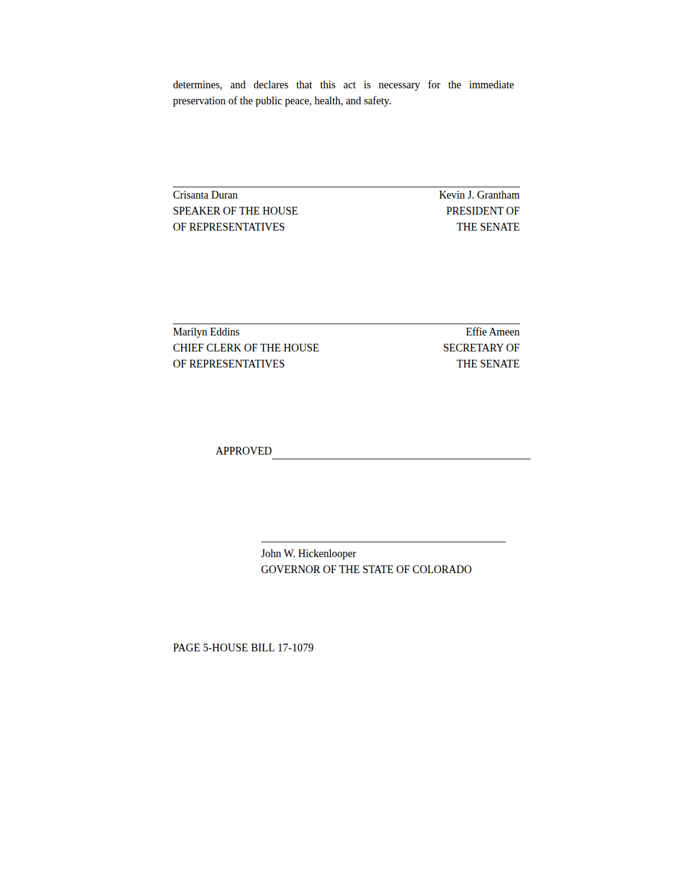determines, and declares that this act is necessary for the immediate preservation of the public peace, health, and safety.
| Crisanta Duran Speaker of the House of Representatives | Kevin J. Grantham President of the Senate |
| Marilyn Eddins Chief Clerk of the House of Representatives | Effie Ameen Secretary of the Senate |
Approved
John W. Hickenlooper
Governor of the State of Colorado
PAGE 5-HOUSE BILL 17-1079